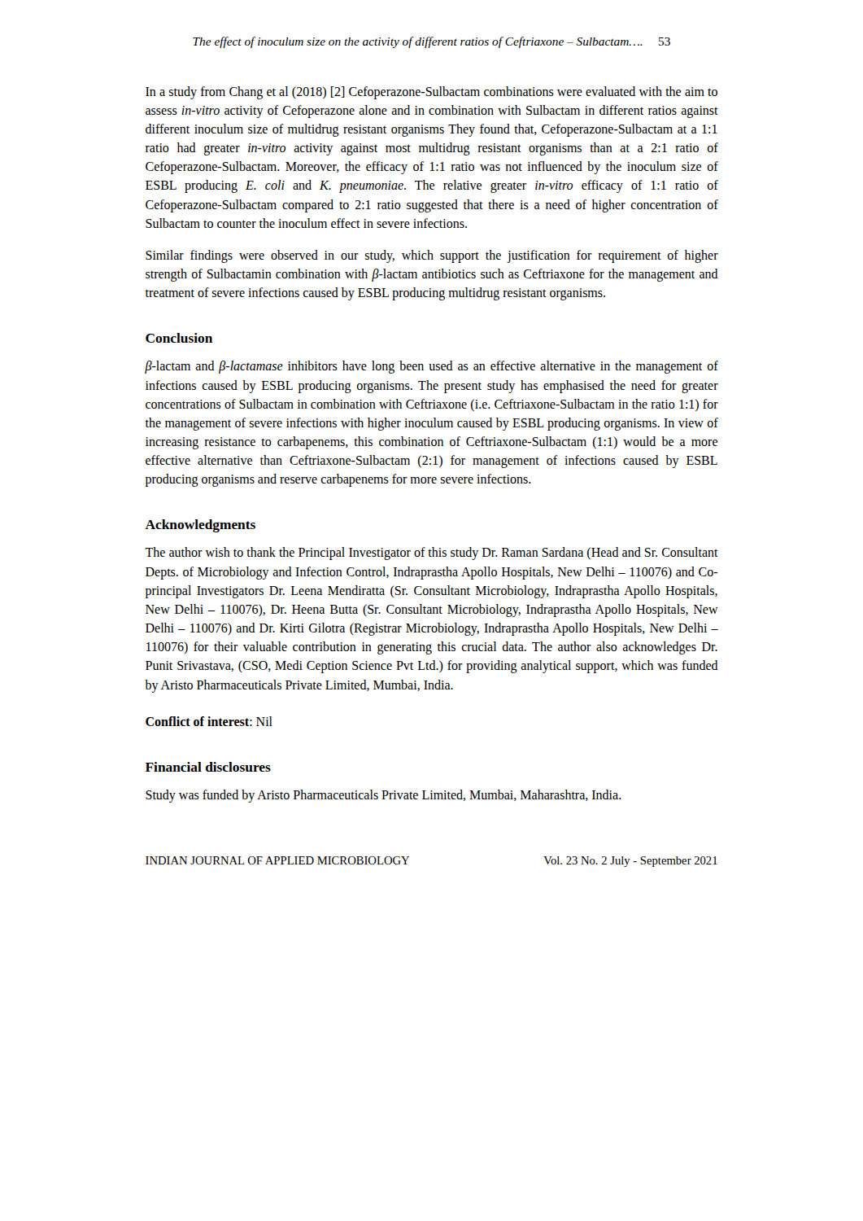The effect of inoculum size on the activity of different ratios of Ceftriaxone – Sulbactam….53
In a study from Chang et al (2018) [2] Cefoperazone-Sulbactam combinations were evaluated with the aim to assess in-vitro activity of Cefoperazone alone and in combination with Sulbactam in different ratios against different inoculum size of multidrug resistant organisms They found that, Cefoperazone-Sulbactam at a 1:1 ratio had greater in-vitro activity against most multidrug resistant organisms than at a 2:1 ratio of Cefoperazone-Sulbactam. Moreover, the efficacy of 1:1 ratio was not influenced by the inoculum size of ESBL producing E. coli and K. pneumoniae. The relative greater in-vitro efficacy of 1:1 ratio of Cefoperazone-Sulbactam compared to 2:1 ratio suggested that there is a need of higher concentration of Sulbactam to counter the inoculum effect in severe infections.
Similar findings were observed in our study, which support the justification for requirement of higher strength of Sulbactamin combination with β-lactam antibiotics such as Ceftriaxone for the management and treatment of severe infections caused by ESBL producing multidrug resistant organisms.
Conclusion
β-lactam and β-lactamase inhibitors have long been used as an effective alternative in the management of infections caused by ESBL producing organisms. The present study has emphasised the need for greater concentrations of Sulbactam in combination with Ceftriaxone (i.e. Ceftriaxone-Sulbactam in the ratio 1:1) for the management of severe infections with higher inoculum caused by ESBL producing organisms. In view of increasing resistance to carbapenems, this combination of Ceftriaxone-Sulbactam (1:1) would be a more effective alternative than Ceftriaxone-Sulbactam (2:1) for management of infections caused by ESBL producing organisms and reserve carbapenems for more severe infections.
Acknowledgments
The author wish to thank the Principal Investigator of this study Dr. Raman Sardana (Head and Sr. Consultant Depts. of Microbiology and Infection Control, Indraprastha Apollo Hospitals, New Delhi – 110076) and Co-principal Investigators Dr. Leena Mendiratta (Sr. Consultant Microbiology, Indraprastha Apollo Hospitals, New Delhi – 110076), Dr. Heena Butta (Sr. Consultant Microbiology, Indraprastha Apollo Hospitals, New Delhi – 110076) and Dr. Kirti Gilotra (Registrar Microbiology, Indraprastha Apollo Hospitals, New Delhi – 110076) for their valuable contribution in generating this crucial data. The author also acknowledges Dr. Punit Srivastava, (CSO, Medi Ception Science Pvt Ltd.) for providing analytical support, which was funded by Aristo Pharmaceuticals Private Limited, Mumbai, India.
Conflict of interest: Nil
Financial disclosures
Study was funded by Aristo Pharmaceuticals Private Limited, Mumbai, Maharashtra, India.
INDIAN JOURNAL OF APPLIED MICROBIOLOGY Vol. 23 No. 2 July - September 2021